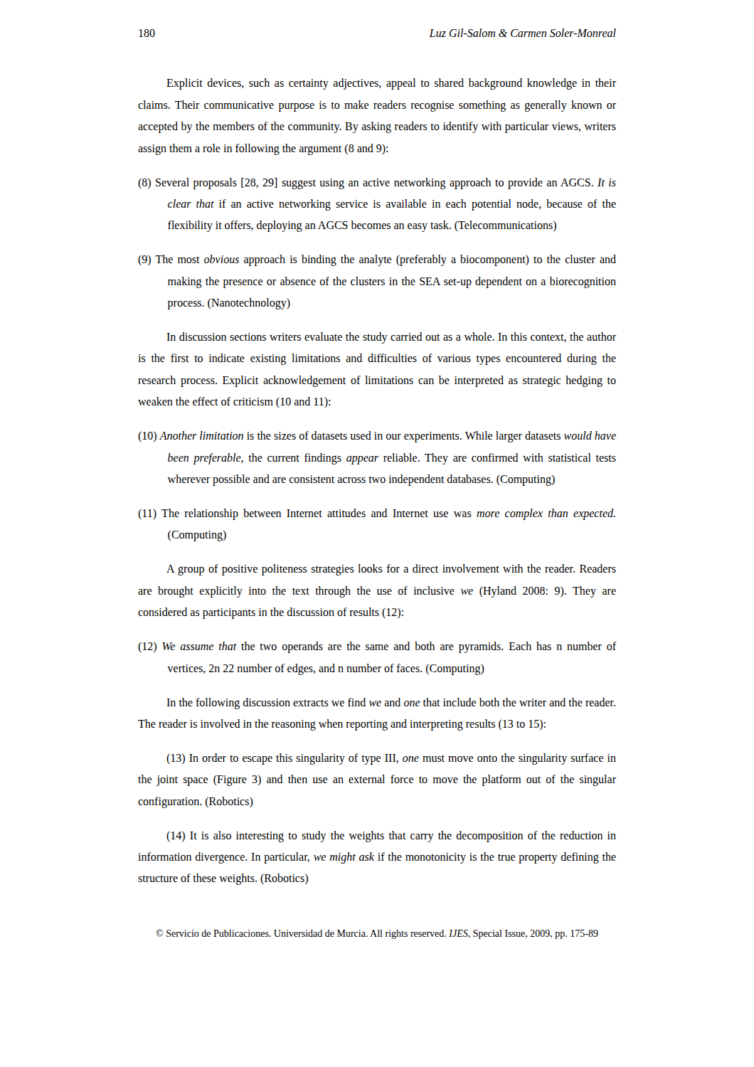180 Luz Gil-Salom & Carmen Soler-Monreal
Explicit devices, such as certainty adjectives, appeal to shared background knowledge in their claims. Their communicative purpose is to make readers recognise something as generally known or accepted by the members of the community. By asking readers to identify with particular views, writers assign them a role in following the argument (8 and 9):
(8) Several proposals [28, 29] suggest using an active networking approach to provide an AGCS. It is clear that if an active networking service is available in each potential node, because of the flexibility it offers, deploying an AGCS becomes an easy task. (Telecommunications)
(9) The most obvious approach is binding the analyte (preferably a biocomponent) to the cluster and making the presence or absence of the clusters in the SEA set-up dependent on a biorecognition process. (Nanotechnology)
In discussion sections writers evaluate the study carried out as a whole. In this context, the author is the first to indicate existing limitations and difficulties of various types encountered during the research process. Explicit acknowledgement of limitations can be interpreted as strategic hedging to weaken the effect of criticism (10 and 11):
(10) Another limitation is the sizes of datasets used in our experiments. While larger datasets would have been preferable, the current findings appear reliable. They are confirmed with statistical tests wherever possible and are consistent across two independent databases. (Computing)
(11) The relationship between Internet attitudes and Internet use was more complex than expected. (Computing)
A group of positive politeness strategies looks for a direct involvement with the reader. Readers are brought explicitly into the text through the use of inclusive we (Hyland 2008: 9). They are considered as participants in the discussion of results (12):
(12) We assume that the two operands are the same and both are pyramids. Each has n number of vertices, 2n 22 number of edges, and n number of faces. (Computing)
In the following discussion extracts we find we and one that include both the writer and the reader. The reader is involved in the reasoning when reporting and interpreting results (13 to 15):
(13) In order to escape this singularity of type III, one must move onto the singularity surface in the joint space (Figure 3) and then use an external force to move the platform out of the singular configuration. (Robotics)
(14) It is also interesting to study the weights that carry the decomposition of the reduction in information divergence. In particular, we might ask if the monotonicity is the true property defining the structure of these weights. (Robotics)
© Servicio de Publicaciones. Universidad de Murcia. All rights reserved. IJES, Special Issue, 2009, pp. 175-89